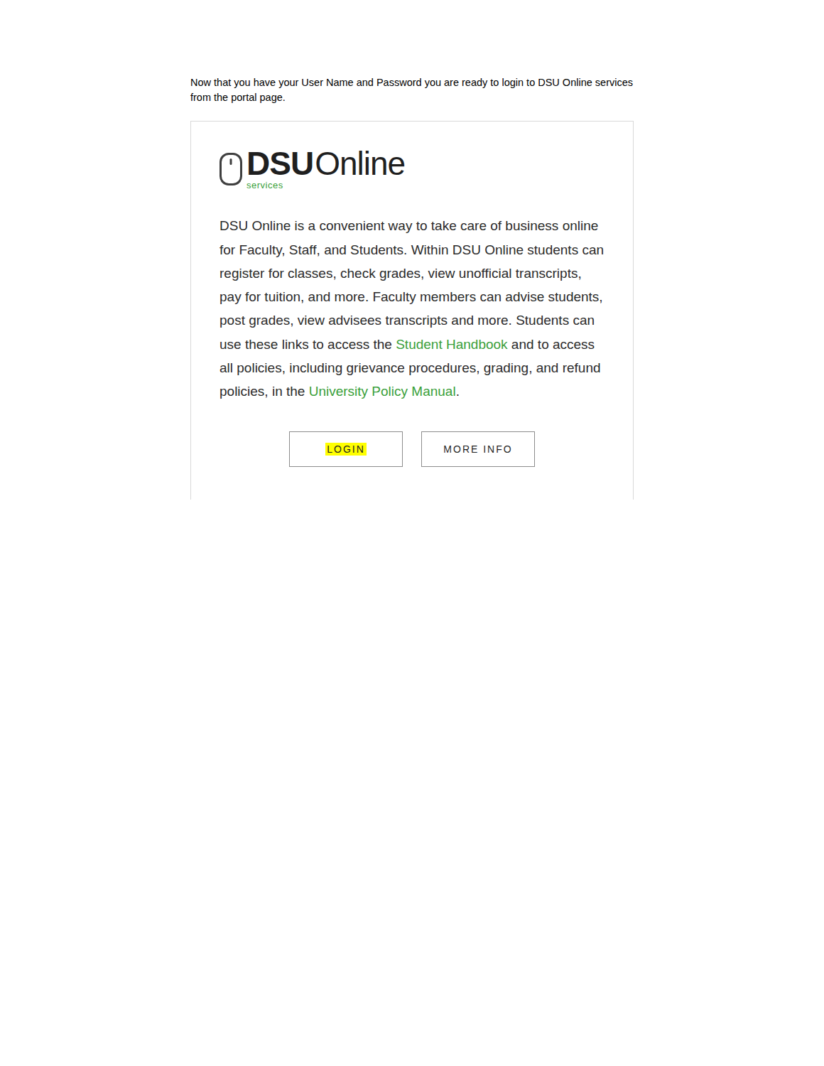Now that you have your User Name and Password you are ready to login to DSU Online services from the portal page.
DSU services
Online
DSU Online is a convenient way to take care of business online for Faculty, Staff, and Students. Within DSU Online students can register for classes, check grades, view unofficial transcripts, pay for tuition, and more. Faculty members can advise students, post grades, view advisees transcripts and more. Students can use these links to access the Student Handbook and to access all policies, including grievance procedures, grading, and refund policies, in the University Policy Manual.
LOGIN MORE INFO